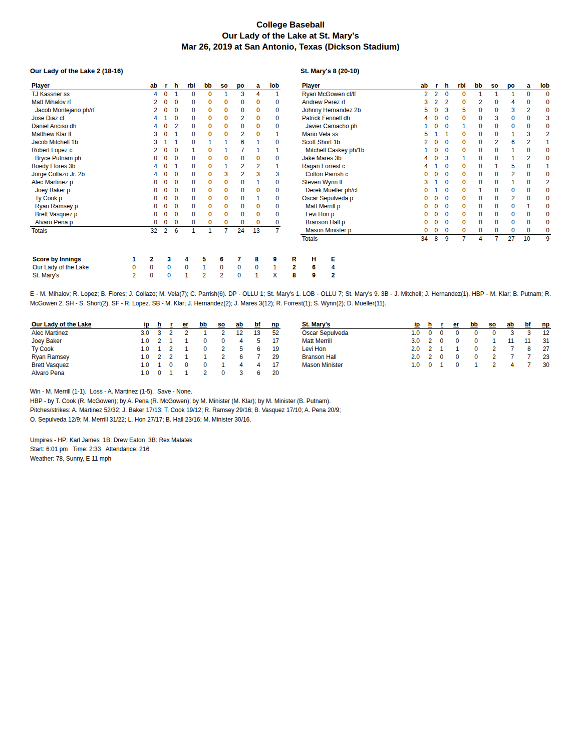College Baseball
Our Lady of the Lake at St. Mary's
Mar 26, 2019 at San Antonio, Texas (Dickson Stadium)
Our Lady of the Lake 2 (18-16)
| Player | ab | r | h | rbi | bb | so | po | a | lob |
| --- | --- | --- | --- | --- | --- | --- | --- | --- | --- |
| TJ Kassner ss | 4 | 0 | 1 | 0 | 0 | 1 | 3 | 4 | 1 |
| Matt Mihalov rf | 2 | 0 | 0 | 0 | 0 | 0 | 0 | 0 | 0 |
| Jacob Montejano ph/rf | 2 | 0 | 0 | 0 | 0 | 0 | 0 | 0 | 0 |
| Jose Diaz cf | 4 | 1 | 0 | 0 | 0 | 0 | 2 | 0 | 0 |
| Daniel Anciso dh | 4 | 0 | 2 | 0 | 0 | 0 | 0 | 0 | 0 |
| Matthew Klar lf | 3 | 0 | 1 | 0 | 0 | 0 | 2 | 0 | 1 |
| Jacob Mitchell 1b | 3 | 1 | 1 | 0 | 1 | 1 | 6 | 1 | 0 |
| Robert Lopez c | 2 | 0 | 0 | 1 | 0 | 1 | 7 | 1 | 1 |
| Bryce Putnam ph | 0 | 0 | 0 | 0 | 0 | 0 | 0 | 0 | 0 |
| Boedy Flores 3b | 4 | 0 | 1 | 0 | 0 | 1 | 2 | 2 | 1 |
| Jorge Collazo Jr. 2b | 4 | 0 | 0 | 0 | 0 | 3 | 2 | 3 | 3 |
| Alec Martinez p | 0 | 0 | 0 | 0 | 0 | 0 | 0 | 1 | 0 |
| Joey Baker p | 0 | 0 | 0 | 0 | 0 | 0 | 0 | 0 | 0 |
| Ty Cook p | 0 | 0 | 0 | 0 | 0 | 0 | 0 | 1 | 0 |
| Ryan Ramsey p | 0 | 0 | 0 | 0 | 0 | 0 | 0 | 0 | 0 |
| Brett Vasquez p | 0 | 0 | 0 | 0 | 0 | 0 | 0 | 0 | 0 |
| Alvaro Pena p | 0 | 0 | 0 | 0 | 0 | 0 | 0 | 0 | 0 |
| Totals | 32 | 2 | 6 | 1 | 1 | 7 | 24 | 13 | 7 |
St. Mary's 8 (20-10)
| Player | ab | r | h | rbi | bb | so | po | a | lob |
| --- | --- | --- | --- | --- | --- | --- | --- | --- | --- |
| Ryan McGowen cf/lf | 2 | 2 | 0 | 0 | 1 | 1 | 1 | 0 | 0 |
| Andrew Perez rf | 3 | 2 | 2 | 0 | 2 | 0 | 4 | 0 | 0 |
| Johnny Hernandez 2b | 5 | 0 | 3 | 5 | 0 | 0 | 3 | 2 | 0 |
| Patrick Fennell dh | 4 | 0 | 0 | 0 | 0 | 3 | 0 | 0 | 3 |
| Javier Camacho ph | 1 | 0 | 0 | 1 | 0 | 0 | 0 | 0 | 0 |
| Mario Vela ss | 5 | 1 | 1 | 0 | 0 | 0 | 1 | 3 | 2 |
| Scott Short 1b | 2 | 0 | 0 | 0 | 0 | 2 | 6 | 2 | 1 |
| Mitchell Caskey ph/1b | 1 | 0 | 0 | 0 | 0 | 0 | 1 | 0 | 0 |
| Jake Mares 3b | 4 | 0 | 3 | 1 | 0 | 0 | 1 | 2 | 0 |
| Ragan Forrest c | 4 | 1 | 0 | 0 | 0 | 1 | 5 | 0 | 1 |
| Colton Parrish c | 0 | 0 | 0 | 0 | 0 | 0 | 2 | 0 | 0 |
| Steven Wynn lf | 3 | 1 | 0 | 0 | 0 | 0 | 1 | 0 | 2 |
| Derek Mueller ph/cf | 0 | 1 | 0 | 0 | 1 | 0 | 0 | 0 | 0 |
| Oscar Sepulveda p | 0 | 0 | 0 | 0 | 0 | 0 | 2 | 0 | 0 |
| Matt Merrill p | 0 | 0 | 0 | 0 | 0 | 0 | 0 | 1 | 0 |
| Levi Hon p | 0 | 0 | 0 | 0 | 0 | 0 | 0 | 0 | 0 |
| Branson Hall p | 0 | 0 | 0 | 0 | 0 | 0 | 0 | 0 | 0 |
| Mason Minister p | 0 | 0 | 0 | 0 | 0 | 0 | 0 | 0 | 0 |
| Totals | 34 | 8 | 9 | 7 | 4 | 7 | 27 | 10 | 9 |
| Score by Innings | 1 | 2 | 3 | 4 | 5 | 6 | 7 | 8 | 9 | R | H | E |
| --- | --- | --- | --- | --- | --- | --- | --- | --- | --- | --- | --- | --- |
| Our Lady of the Lake | 0 | 0 | 0 | 0 | 1 | 0 | 0 | 0 | 1 | 2 | 6 | 4 |
| St. Mary's | 2 | 0 | 0 | 1 | 2 | 2 | 0 | 1 | X | 8 | 9 | 2 |
E - M. Mihalov; R. Lopez; B. Flores; J. Collazo; M. Vela(7); C. Parrish(6). DP - OLLU 1; St. Mary's 1. LOB - OLLU 7; St. Mary's 9. 3B - J. Mitchell; J. Hernandez(1). HBP - M. Klar; B. Putnam; R. McGowen 2. SH - S. Short(2). SF - R. Lopez. SB - M. Klar; J. Hernandez(2); J. Mares 3(12); R. Forrest(1); S. Wynn(2); D. Mueller(11).
| Our Lady of the Lake | ip | h | r | er | bb | so | ab | bf | np |
| --- | --- | --- | --- | --- | --- | --- | --- | --- | --- |
| Alec Martinez | 3.0 | 3 | 2 | 2 | 1 | 2 | 12 | 13 | 52 |
| Joey Baker | 1.0 | 2 | 1 | 1 | 0 | 0 | 4 | 5 | 17 |
| Ty Cook | 1.0 | 1 | 2 | 1 | 0 | 2 | 5 | 6 | 19 |
| Ryan Ramsey | 1.0 | 2 | 2 | 1 | 1 | 2 | 6 | 7 | 29 |
| Brett Vasquez | 1.0 | 1 | 0 | 0 | 0 | 1 | 4 | 4 | 17 |
| Alvaro Pena | 1.0 | 0 | 1 | 1 | 2 | 0 | 3 | 6 | 20 |
| St. Mary's | ip | h | r | er | bb | so | ab | bf | np |
| --- | --- | --- | --- | --- | --- | --- | --- | --- | --- |
| Oscar Sepulveda | 1.0 | 0 | 0 | 0 | 0 | 0 | 3 | 3 | 12 |
| Matt Merrill | 3.0 | 2 | 0 | 0 | 0 | 1 | 11 | 11 | 31 |
| Levi Hon | 2.0 | 2 | 1 | 1 | 0 | 2 | 7 | 8 | 27 |
| Branson Hall | 2.0 | 2 | 0 | 0 | 0 | 2 | 7 | 7 | 23 |
| Mason Minister | 1.0 | 0 | 1 | 0 | 1 | 2 | 4 | 7 | 30 |
Win - M. Merrill (1-1). Loss - A. Martinez (1-5). Save - None.
HBP - by T. Cook (R. McGowen); by A. Pena (R. McGowen); by M. Minister (M. Klar); by M. Minister (B. Putnam).
Pitches/strikes: A. Martinez 52/32; J. Baker 17/13; T. Cook 19/12; R. Ramsey 29/16; B. Vasquez 17/10; A. Pena 20/9;
O. Sepulveda 12/9; M. Merrill 31/22; L. Hon 27/17; B. Hall 23/16; M. Minister 30/16.
Umpires - HP: Karl James 1B: Drew Eaton 3B: Rex Malatek
Start: 6:01 pm Time: 2:33 Attendance: 216
Weather: 78, Sunny, E 11 mph